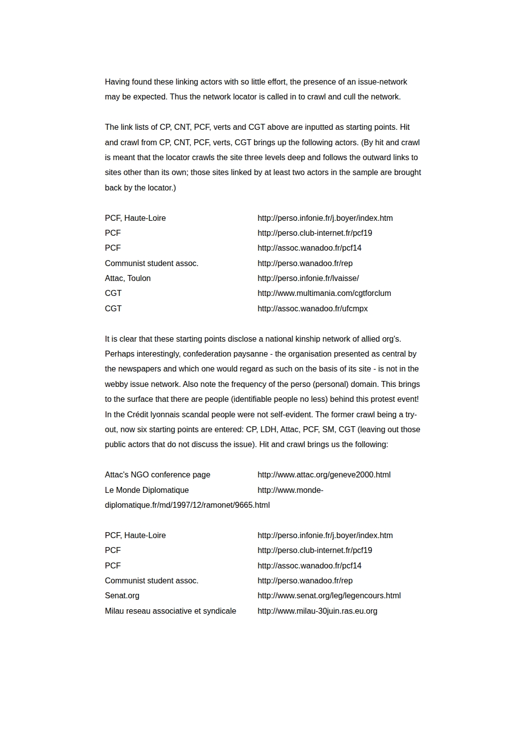Having found these linking actors with so little effort, the presence of an issue-network may be expected. Thus the network locator is called in to crawl and cull the network.
The link lists of CP, CNT, PCF, verts and CGT above are inputted as starting points. Hit and crawl from CP, CNT, PCF, verts, CGT brings up the following actors. (By hit and crawl is meant that the locator crawls the site three levels deep and follows the outward links to sites other than its own; those sites linked by at least two actors in the sample are brought back by the locator.)
| PCF, Haute-Loire | http://perso.infonie.fr/j.boyer/index.htm |
| PCF | http://perso.club-internet.fr/pcf19 |
| PCF | http://assoc.wanadoo.fr/pcf14 |
| Communist student assoc. | http://perso.wanadoo.fr/rep |
| Attac, Toulon | http://perso.infonie.fr/lvaisse/ |
| CGT | http://www.multimania.com/cgtforclum |
| CGT | http://assoc.wanadoo.fr/ufcmpx |
It is clear that these starting points disclose a national kinship network of allied org's. Perhaps interestingly, confederation paysanne - the organisation presented as central by the newspapers and which one would regard as such on the basis of its site - is not in the webby issue network. Also note the frequency of the perso (personal) domain. This brings to the surface that there are people (identifiable people no less) behind this protest event! In the Crédit lyonnais scandal people were not self-evident. The former crawl being a try-out, now six starting points are entered: CP, LDH, Attac, PCF, SM, CGT (leaving out those public actors that do not discuss the issue). Hit and crawl brings us the following:
| Attac's NGO conference page | http://www.attac.org/geneve2000.html |
| Le Monde Diplomatique | http://www.monde- |
diplomatique.fr/md/1997/12/ramonet/9665.html
| PCF, Haute-Loire | http://perso.infonie.fr/j.boyer/index.htm |
| PCF | http://perso.club-internet.fr/pcf19 |
| PCF | http://assoc.wanadoo.fr/pcf14 |
| Communist student assoc. | http://perso.wanadoo.fr/rep |
| Senat.org | http://www.senat.org/leg/legencours.html |
| Milau reseau associative et syndicale | http://www.milau-30juin.ras.eu.org |